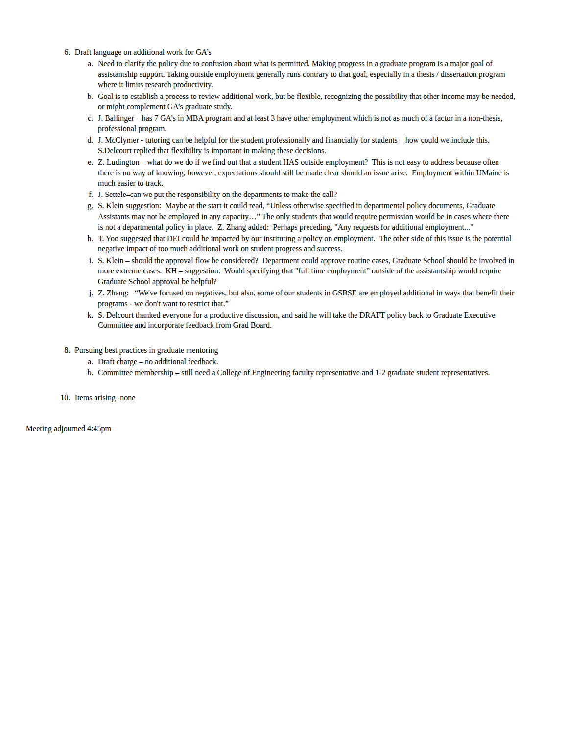Draft language on additional work for GA’s
Need to clarify the policy due to confusion about what is permitted. Making progress in a graduate program is a major goal of assistantship support. Taking outside employment generally runs contrary to that goal, especially in a thesis / dissertation program where it limits research productivity.
Goal is to establish a process to review additional work, but be flexible, recognizing the possibility that other income may be needed, or might complement GA’s graduate study.
J. Ballinger – has 7 GA’s in MBA program and at least 3 have other employment which is not as much of a factor in a non-thesis, professional program.
J. McClymer - tutoring can be helpful for the student professionally and financially for students – how could we include this. S.Delcourt replied that flexibility is important in making these decisions.
Z. Ludington – what do we do if we find out that a student HAS outside employment? This is not easy to address because often there is no way of knowing; however, expectations should still be made clear should an issue arise. Employment within UMaine is much easier to track.
J. Settele–can we put the responsibility on the departments to make the call?
S. Klein suggestion: Maybe at the start it could read, “Unless otherwise specified in departmental policy documents, Graduate Assistants may not be employed in any capacity…” The only students that would require permission would be in cases where there is not a departmental policy in place. Z. Zhang added: Perhaps preceding, "Any requests for additional employment..."
T. Yoo suggested that DEI could be impacted by our instituting a policy on employment. The other side of this issue is the potential negative impact of too much additional work on student progress and success.
S. Klein – should the approval flow be considered? Department could approve routine cases, Graduate School should be involved in more extreme cases. KH – suggestion: Would specifying that "full time employment” outside of the assistantship would require Graduate School approval be helpful?
Z. Zhang: “We've focused on negatives, but also, some of our students in GSBSE are employed additional in ways that benefit their programs - we don't want to restrict that.”
S. Delcourt thanked everyone for a productive discussion, and said he will take the DRAFT policy back to Graduate Executive Committee and incorporate feedback from Grad Board.
Pursuing best practices in graduate mentoring
Draft charge – no additional feedback.
Committee membership – still need a College of Engineering faculty representative and 1-2 graduate student representatives.
Items arising -none
Meeting adjourned 4:45pm